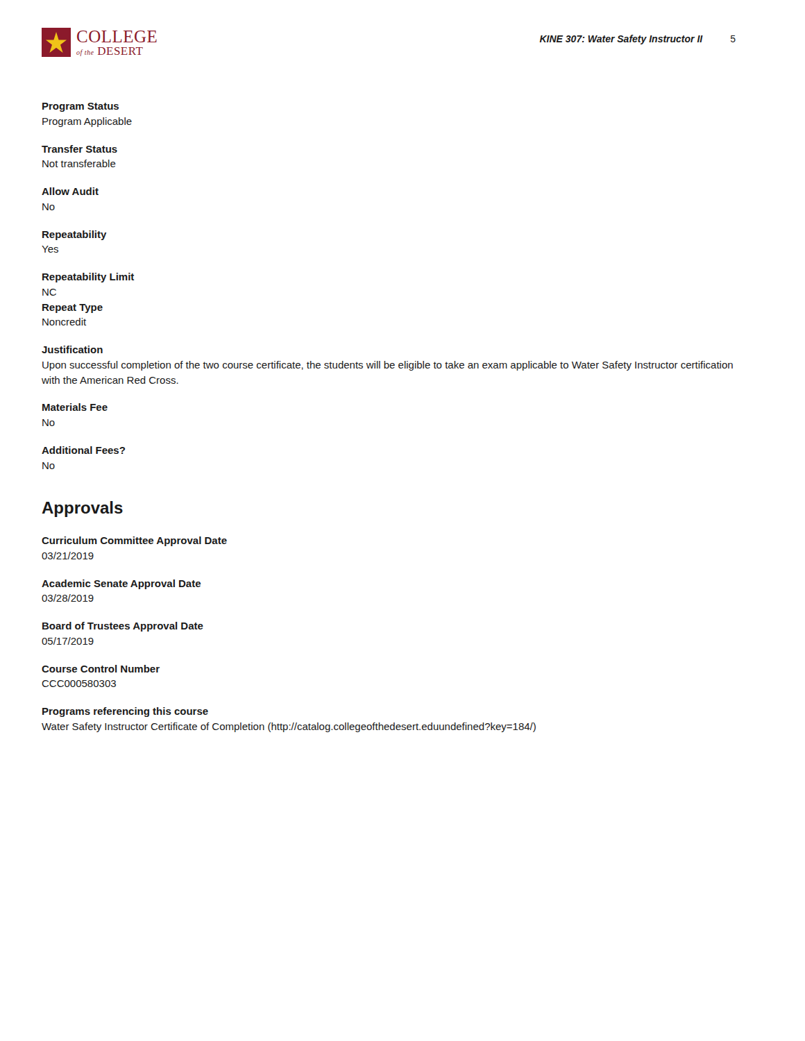COLLEGE
of the DESERT
KINE 307: Water Safety Instructor II 5
Program Status
Program Applicable
Transfer Status
Not transferable
Allow Audit
No
Repeatability
Yes
Repeatability Limit
NC
Repeat Type
Noncredit
Justification
Upon successful completion of the two course certificate, the students will be eligible to take an exam applicable to Water Safety Instructor certification with the American Red Cross.
Materials Fee
No
Additional Fees?
No
Approvals
Curriculum Committee Approval Date
03/21/2019
Academic Senate Approval Date
03/28/2019
Board of Trustees Approval Date
05/17/2019
Course Control Number
CCC000580303
Programs referencing this course
Water Safety Instructor Certificate of Completion (http://catalog.collegeofthedesert.eduundefined?key=184/)